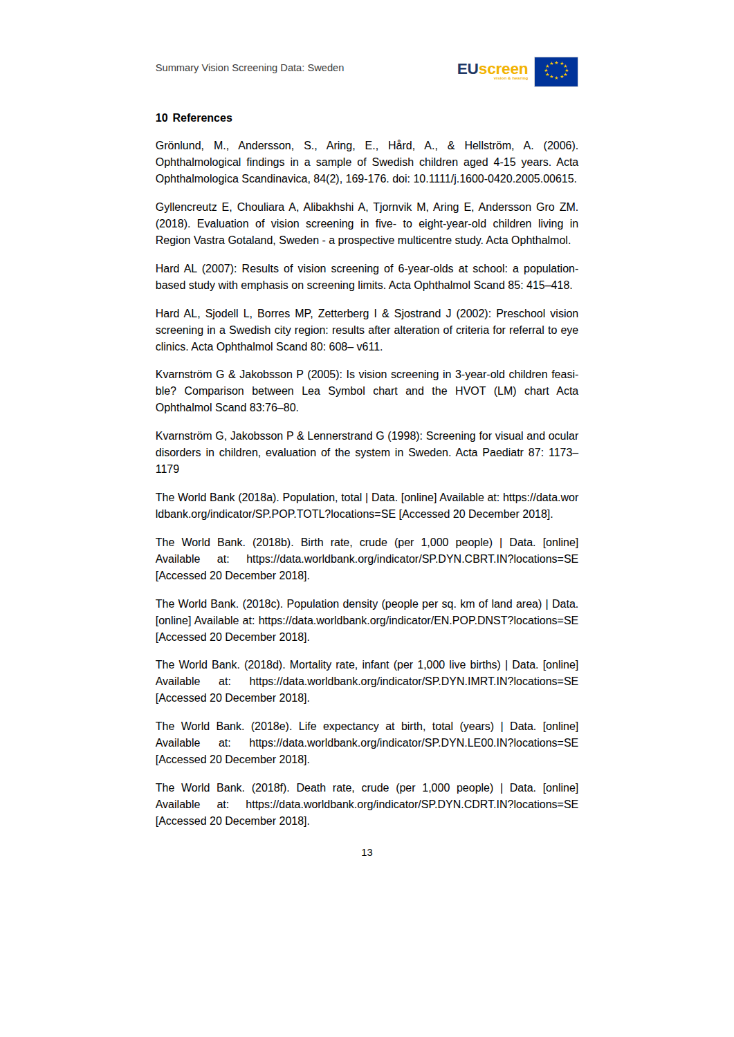Summary Vision Screening Data: Sweden
EU screen vision & hearing
★ ★ ★ ★ ★ ★ ★ ★ ★ ★ ★ ★
10 References
Grönlund, M., Andersson, S., Aring, E., Hård, A., & Hellström, A. (2006). Ophthalmological findings in a sample of Swedish children aged 4-15 years. Acta Ophthalmologica Scandinavica, 84(2), 169-176. doi: 10.1111/j.1600-0420.2005.00615.
Gyllencreutz E, Chouliara A, Alibakhshi A, Tjornvik M, Aring E, Andersson Gro ZM. (2018). Evaluation of vision screening in five- to eight-year-old children living in Region Vastra Gotaland, Sweden - a prospective multicentre study. Acta Ophthalmol.
Hard AL (2007): Results of vision screening of 6-year-olds at school: a population-based study with emphasis on screening limits. Acta Ophthalmol Scand 85: 415–418.
Hard AL, Sjodell L, Borres MP, Zetterberg I & Sjostrand J (2002): Preschool vision screening in a Swedish city region: results after alteration of criteria for referral to eye clinics. Acta Ophthalmol Scand 80: 608– v611.
Kvarnström G & Jakobsson P (2005): Is vision screening in 3-year-old children feasible? Comparison between Lea Symbol chart and the HVOT (LM) chart Acta Ophthalmol Scand 83:76–80.
Kvarnström G, Jakobsson P & Lennerstrand G (1998): Screening for visual and ocular disorders in children, evaluation of the system in Sweden. Acta Paediatr 87: 1173– 1179
The World Bank (2018a). Population, total | Data. [online] Available at: https://data.worldbank.org/indicator/SP.POP.TOTL?locations=SE [Accessed 20 December 2018].
The World Bank. (2018b). Birth rate, crude (per 1,000 people) | Data. [online] Available at: https://data.worldbank.org/indicator/SP.DYN.CBRT.IN?locations=SE [Accessed 20 December 2018].
The World Bank. (2018c). Population density (people per sq. km of land area) | Data. [online] Available at: https://data.worldbank.org/indicator/EN.POP.DNST?locations=SE [Accessed 20 December 2018].
The World Bank. (2018d). Mortality rate, infant (per 1,000 live births) | Data. [online] Available at: https://data.worldbank.org/indicator/SP.DYN.IMRT.IN?locations=SE [Accessed 20 December 2018].
The World Bank. (2018e). Life expectancy at birth, total (years) | Data. [online] Available at: https://data.worldbank.org/indicator/SP.DYN.LE00.IN?locations=SE [Accessed 20 December 2018].
The World Bank. (2018f). Death rate, crude (per 1,000 people) | Data. [online] Available at: https://data.worldbank.org/indicator/SP.DYN.CDRT.IN?locations=SE [Accessed 20 December 2018].
13